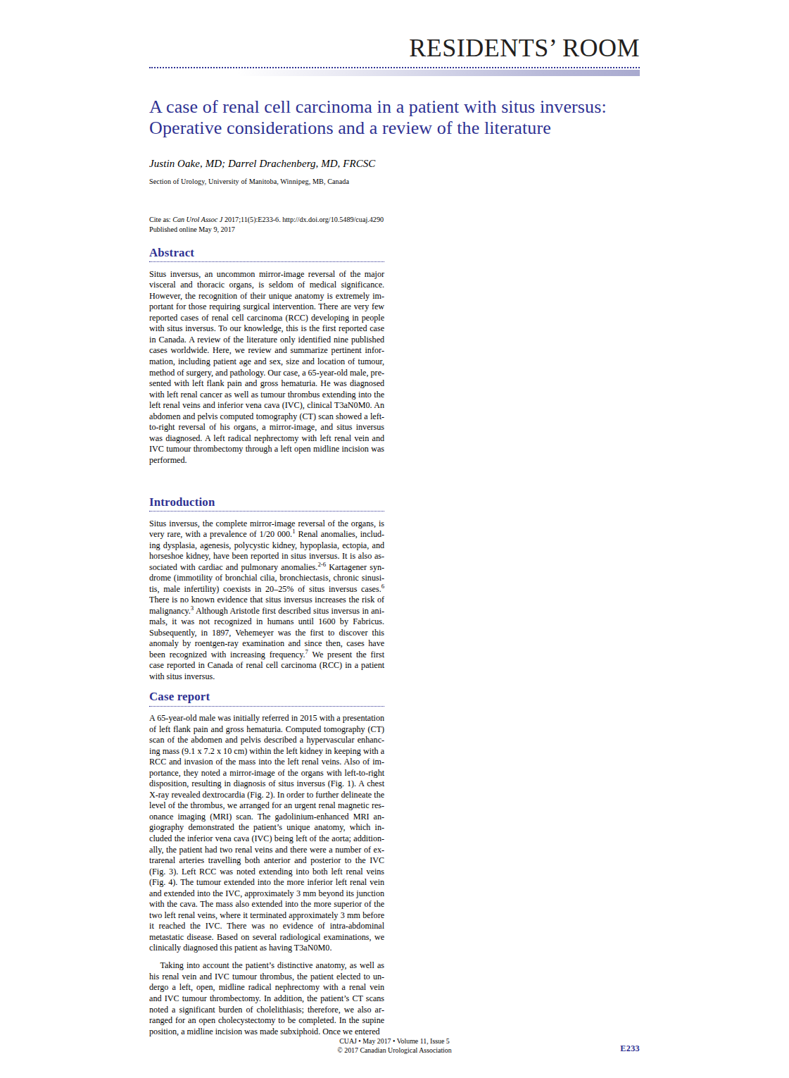RESIDENTS’ ROOM
A case of renal cell carcinoma in a patient with situs inversus:
Operative considerations and a review of the literature
Justin Oake, MD; Darrel Drachenberg, MD, FRCSC
Section of Urology, University of Manitoba, Winnipeg, MB, Canada
Cite as: Can Urol Assoc J 2017;11(5):E233-6. http://dx.doi.org/10.5489/cuaj.4290
Published online May 9, 2017
Abstract
Situs inversus, an uncommon mirror-image reversal of the major visceral and thoracic organs, is seldom of medical significance. However, the recognition of their unique anatomy is extremely important for those requiring surgical intervention. There are very few reported cases of renal cell carcinoma (RCC) developing in people with situs inversus. To our knowledge, this is the first reported case in Canada. A review of the literature only identified nine published cases worldwide. Here, we review and summarize pertinent information, including patient age and sex, size and location of tumour, method of surgery, and pathology. Our case, a 65-year-old male, presented with left flank pain and gross hematuria. He was diagnosed with left renal cancer as well as tumour thrombus extending into the left renal veins and inferior vena cava (IVC), clinical T3aN0M0. An abdomen and pelvis computed tomography (CT) scan showed a left-to-right reversal of his organs, a mirror-image, and situs inversus was diagnosed. A left radical nephrectomy with left renal vein and IVC tumour thrombectomy through a left open midline incision was performed.
Introduction
Situs inversus, the complete mirror-image reversal of the organs, is very rare, with a prevalence of 1/20 000.1 Renal anomalies, including dysplasia, agenesis, polycystic kidney, hypoplasia, ectopia, and horseshoe kidney, have been reported in situs inversus. It is also associated with cardiac and pulmonary anomalies.2-6 Kartagener syndrome (immotility of bronchial cilia, bronchiectasis, chronic sinusitis, male infertility) coexists in 20–25% of situs inversus cases.6 There is no known evidence that situs inversus increases the risk of malignancy.3 Although Aristotle first described situs inversus in animals, it was not recognized in humans until 1600 by Fabricus. Subsequently, in 1897, Vehemeyer was the first to discover this anomaly by roentgen-ray examination and since then, cases have been recognized with increasing frequency.7 We present the first case reported in Canada of renal cell carcinoma (RCC) in a patient with situs inversus.
Case report
A 65-year-old male was initially referred in 2015 with a presentation of left flank pain and gross hematuria. Computed tomography (CT) scan of the abdomen and pelvis described a hypervascular enhancing mass (9.1 x 7.2 x 10 cm) within the left kidney in keeping with a RCC and invasion of the mass into the left renal veins. Also of importance, they noted a mirror-image of the organs with left-to-right disposition, resulting in diagnosis of situs inversus (Fig. 1). A chest X-ray revealed dextrocardia (Fig. 2). In order to further delineate the level of the thrombus, we arranged for an urgent renal magnetic resonance imaging (MRI) scan. The gadolinium-enhanced MRI angiography demonstrated the patient’s unique anatomy, which included the inferior vena cava (IVC) being left of the aorta; additionally, the patient had two renal veins and there were a number of extrarenal arteries travelling both anterior and posterior to the IVC (Fig. 3). Left RCC was noted extending into both left renal veins (Fig. 4). The tumour extended into the more inferior left renal vein and extended into the IVC, approximately 3 mm beyond its junction with the cava. The mass also extended into the more superior of the two left renal veins, where it terminated approximately 3 mm before it reached the IVC. There was no evidence of intra-abdominal metastatic disease. Based on several radiological examinations, we clinically diagnosed this patient as having T3aN0M0.
Taking into account the patient’s distinctive anatomy, as well as his renal vein and IVC tumour thrombus, the patient elected to undergo a left, open, midline radical nephrectomy with a renal vein and IVC tumour thrombectomy. In addition, the patient’s CT scans noted a significant burden of cholelithiasis; therefore, we also arranged for an open cholecystectomy to be completed. In the supine position, a midline incision was made subxiphoid. Once we entered
CUAJ • May 2017 • Volume 11, Issue 5
© 2017 Canadian Urological Association
E233